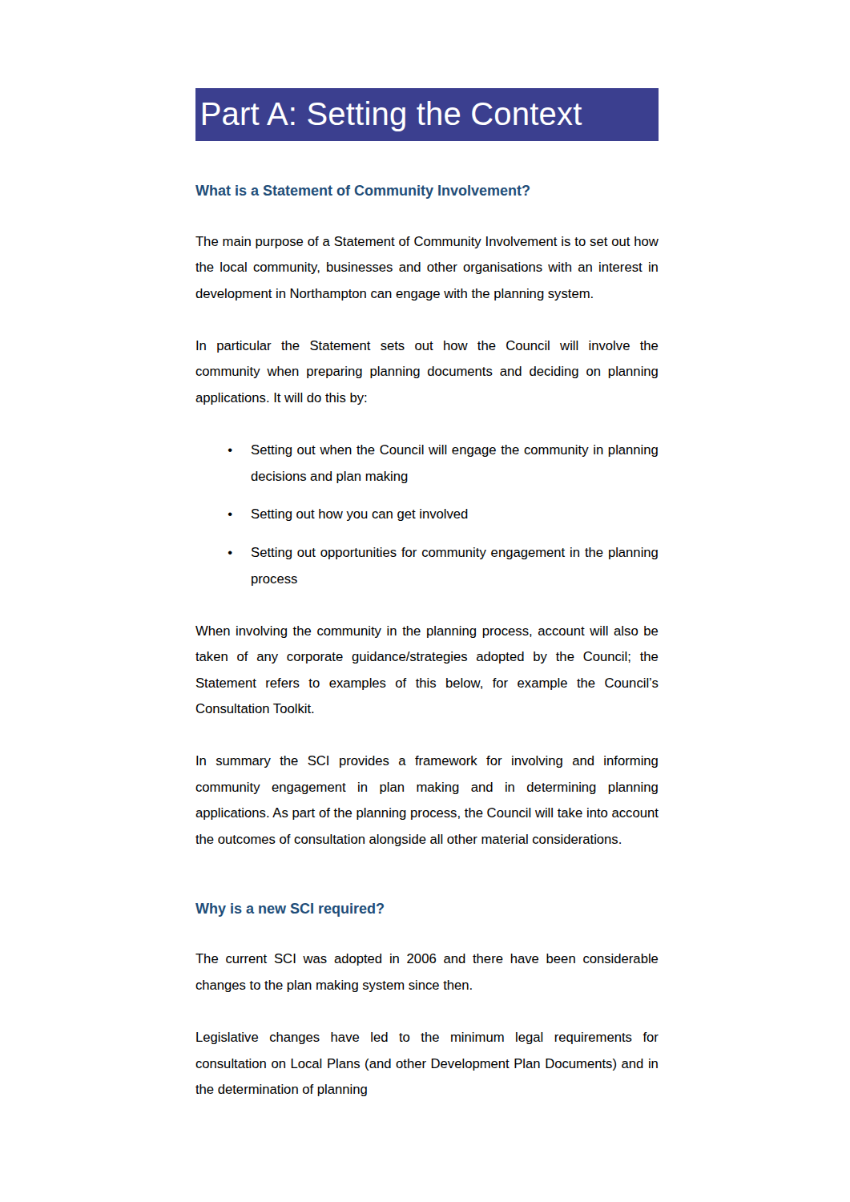Part A: Setting the Context
What is a Statement of Community Involvement?
The main purpose of a Statement of Community Involvement is to set out how the local community, businesses and other organisations with an interest in development in Northampton can engage with the planning system.
In particular the Statement sets out how the Council will involve the community when preparing planning documents and deciding on planning applications. It will do this by:
Setting out when the Council will engage the community in planning decisions and plan making
Setting out how you can get involved
Setting out opportunities for community engagement in the planning process
When involving the community in the planning process, account will also be taken of any corporate guidance/strategies adopted by the Council; the Statement refers to examples of this below, for example the Council’s Consultation Toolkit.
In summary the SCI provides a framework for involving and informing community engagement in plan making and in determining planning applications. As part of the planning process, the Council will take into account the outcomes of consultation alongside all other material considerations.
Why is a new SCI required?
The current SCI was adopted in 2006 and there have been considerable changes to the plan making system since then.
Legislative changes have led to the minimum legal requirements for consultation on Local Plans (and other Development Plan Documents) and in the determination of planning